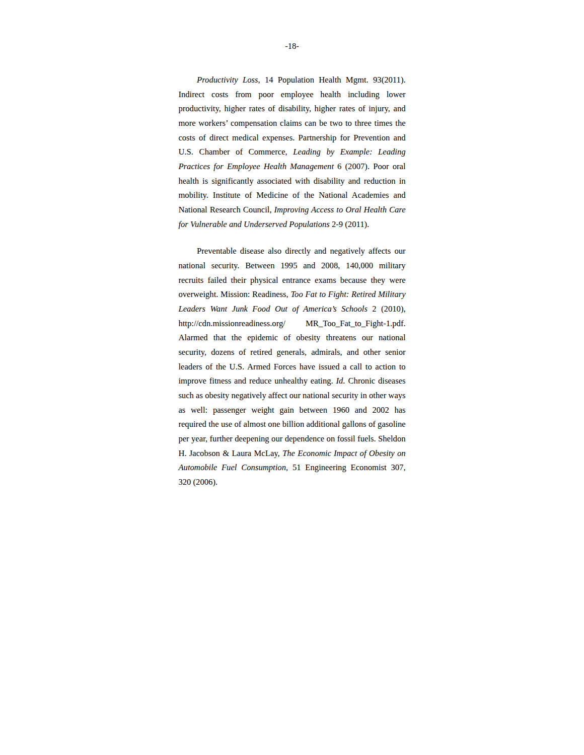-18-
Productivity Loss, 14 Population Health Mgmt. 93(2011). Indirect costs from poor employee health including lower productivity, higher rates of disability, higher rates of injury, and more workers’ compensation claims can be two to three times the costs of direct medical expenses. Partnership for Prevention and U.S. Chamber of Commerce, Leading by Example: Leading Practices for Employee Health Management 6 (2007). Poor oral health is significantly associated with disability and reduction in mobility. Institute of Medicine of the National Academies and National Research Council, Improving Access to Oral Health Care for Vulnerable and Underserved Populations 2-9 (2011).
Preventable disease also directly and negatively affects our national security. Between 1995 and 2008, 140,000 military recruits failed their physical entrance exams because they were overweight. Mission: Readiness, Too Fat to Fight: Retired Military Leaders Want Junk Food Out of America’s Schools 2 (2010), http://cdn.missionreadiness.org/ MR_Too_Fat_to_Fight-1.pdf. Alarmed that the epidemic of obesity threatens our national security, dozens of retired generals, admirals, and other senior leaders of the U.S. Armed Forces have issued a call to action to improve fitness and reduce unhealthy eating. Id. Chronic diseases such as obesity negatively affect our national security in other ways as well: passenger weight gain between 1960 and 2002 has required the use of almost one billion additional gallons of gasoline per year, further deepening our dependence on fossil fuels. Sheldon H. Jacobson & Laura McLay, The Economic Impact of Obesity on Automobile Fuel Consumption, 51 Engineering Economist 307, 320 (2006).